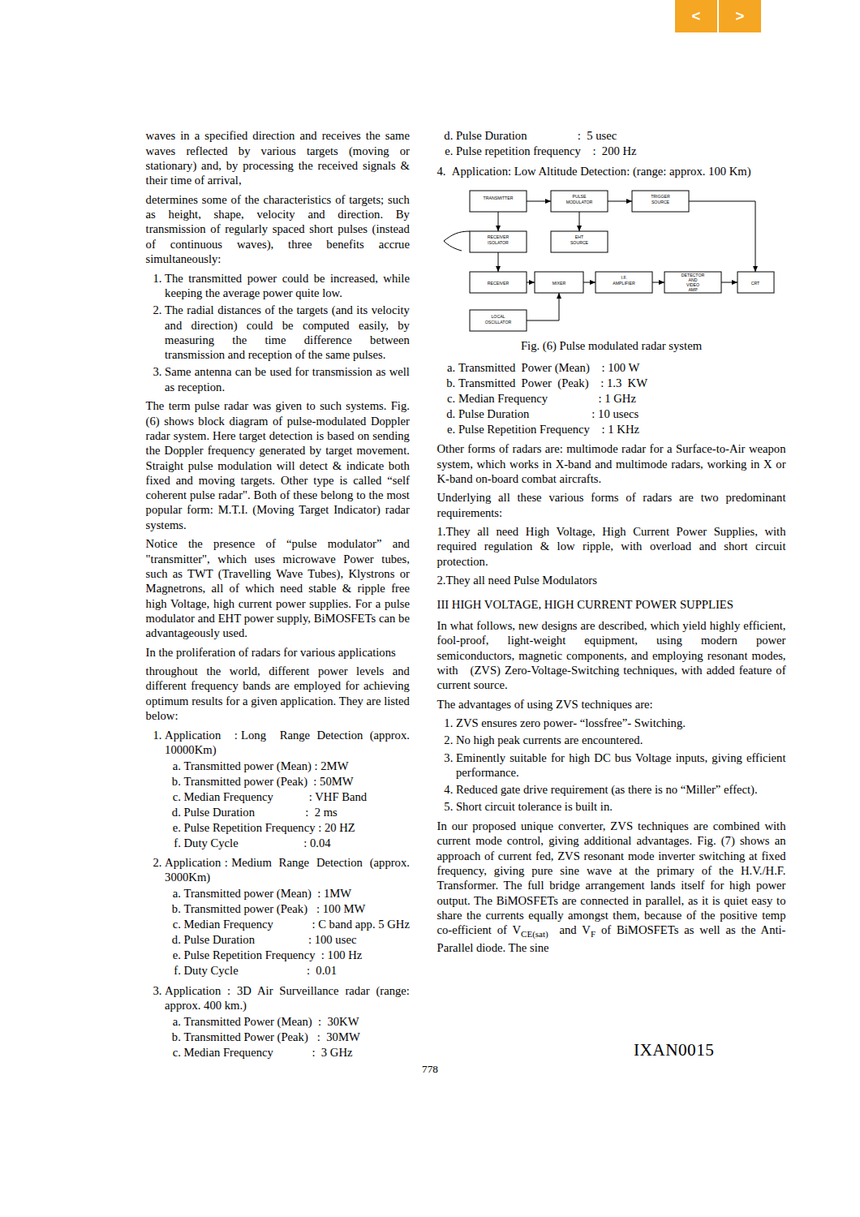<>
waves in a specified direction and receives the same waves reflected by various targets (moving or stationary) and, by processing the received signals & their time of arrival,
determines some of the characteristics of targets; such as height, shape, velocity and direction. By transmission of regularly spaced short pulses (instead of continuous waves), three benefits accrue simultaneously:
The transmitted power could be increased, while keeping the average power quite low.
The radial distances of the targets (and its velocity and direction) could be computed easily, by measuring the time difference between transmission and reception of the same pulses.
Same antenna can be used for transmission as well as reception.
The term pulse radar was given to such systems. Fig. (6) shows block diagram of pulse-modulated Doppler radar system. Here target detection is based on sending the Doppler frequency generated by target movement. Straight pulse modulation will detect & indicate both fixed and moving targets. Other type is called “self coherent pulse radar". Both of these belong to the most popular form: M.T.I. (Moving Target Indicator) radar systems.
Notice the presence of “pulse modulator” and "transmitter", which uses microwave Power tubes, such as TWT (Travelling Wave Tubes), Klystrons or Magnetrons, all of which need stable & ripple free high Voltage, high current power supplies. For a pulse modulator and EHT power supply, BiMOSFETs can be advantageously used.
In the proliferation of radars for various applications
throughout the world, different power levels and different frequency bands are employed for achieving optimum results for a given application. They are listed below:
Application : Long Range Detection (approx. 10000Km)
Transmitted power (Mean) : 2MW
Transmitted power (Peak) : 50MW
Median Frequency : VHF Band
Pulse Duration : 2 ms
Pulse Repetition Frequency : 20 HZ
Duty Cycle : 0.04
Application : Medium Range Detection (approx. 3000Km)
Transmitted power (Mean) : 1MW
Transmitted power (Peak) : 100 MW
Median Frequency : C band app. 5 GHz
Pulse Duration : 100 usec
Pulse Repetition Frequency : 100 Hz
Duty Cycle : 0.01
Application : 3D Air Surveillance radar (range: approx. 400 km.)
Transmitted Power (Mean) : 30KW
Transmitted Power (Peak) : 30MW
Median Frequency : 3 GHz
Pulse Duration : 5 usec
Pulse repetition frequency : 200 Hz
4. Application: Low Altitude Detection: (range: approx. 100 Km)
TRANSMITTER PULSE MODULATOR TRIGGER SOURCE RECEIVER ISOLATOR EHT SOURCE RECEIVER MIXER I.F. AMPLIFIER DETECTOR AND VIDEO AMP CRT LOCAL OSCILLATOR
Fig. (6) Pulse modulated radar system
Transmitted Power (Mean) : 100 W
Transmitted Power (Peak) : 1.3 KW
Median Frequency : 1 GHz
Pulse Duration : 10 usecs
Pulse Repetition Frequency : 1 KHz
Other forms of radars are: multimode radar for a Surface-to-Air weapon system, which works in X-band and multimode radars, working in X or K-band on-board combat aircrafts.
Underlying all these various forms of radars are two predominant requirements:
1.They all need High Voltage, High Current Power Supplies, with required regulation & low ripple, with overload and short circuit protection.
2.They all need Pulse Modulators
III HIGH VOLTAGE, HIGH CURRENT POWER SUPPLIES
In what follows, new designs are described, which yield highly efficient, fool-proof, light-weight equipment, using modern power semiconductors, magnetic components, and employing resonant modes, with (ZVS) Zero-Voltage-Switching techniques, with added feature of current source.
The advantages of using ZVS techniques are:
ZVS ensures zero power- “lossfree”- Switching.
No high peak currents are encountered.
Eminently suitable for high DC bus Voltage inputs, giving efficient performance.
Reduced gate drive requirement (as there is no “Miller” effect).
Short circuit tolerance is built in.
In our proposed unique converter, ZVS techniques are combined with current mode control, giving additional advantages. Fig. (7) shows an approach of current fed, ZVS resonant mode inverter switching at fixed frequency, giving pure sine wave at the primary of the H.V./H.F. Transformer. The full bridge arrangement lands itself for high power output. The BiMOSFETs are connected in parallel, as it is quiet easy to share the currents equally amongst them, because of the positive temp co-efficient of VCE(sat) and VF of BiMOSFETs as well as the Anti-Parallel diode. The sine
778
IXAN0015